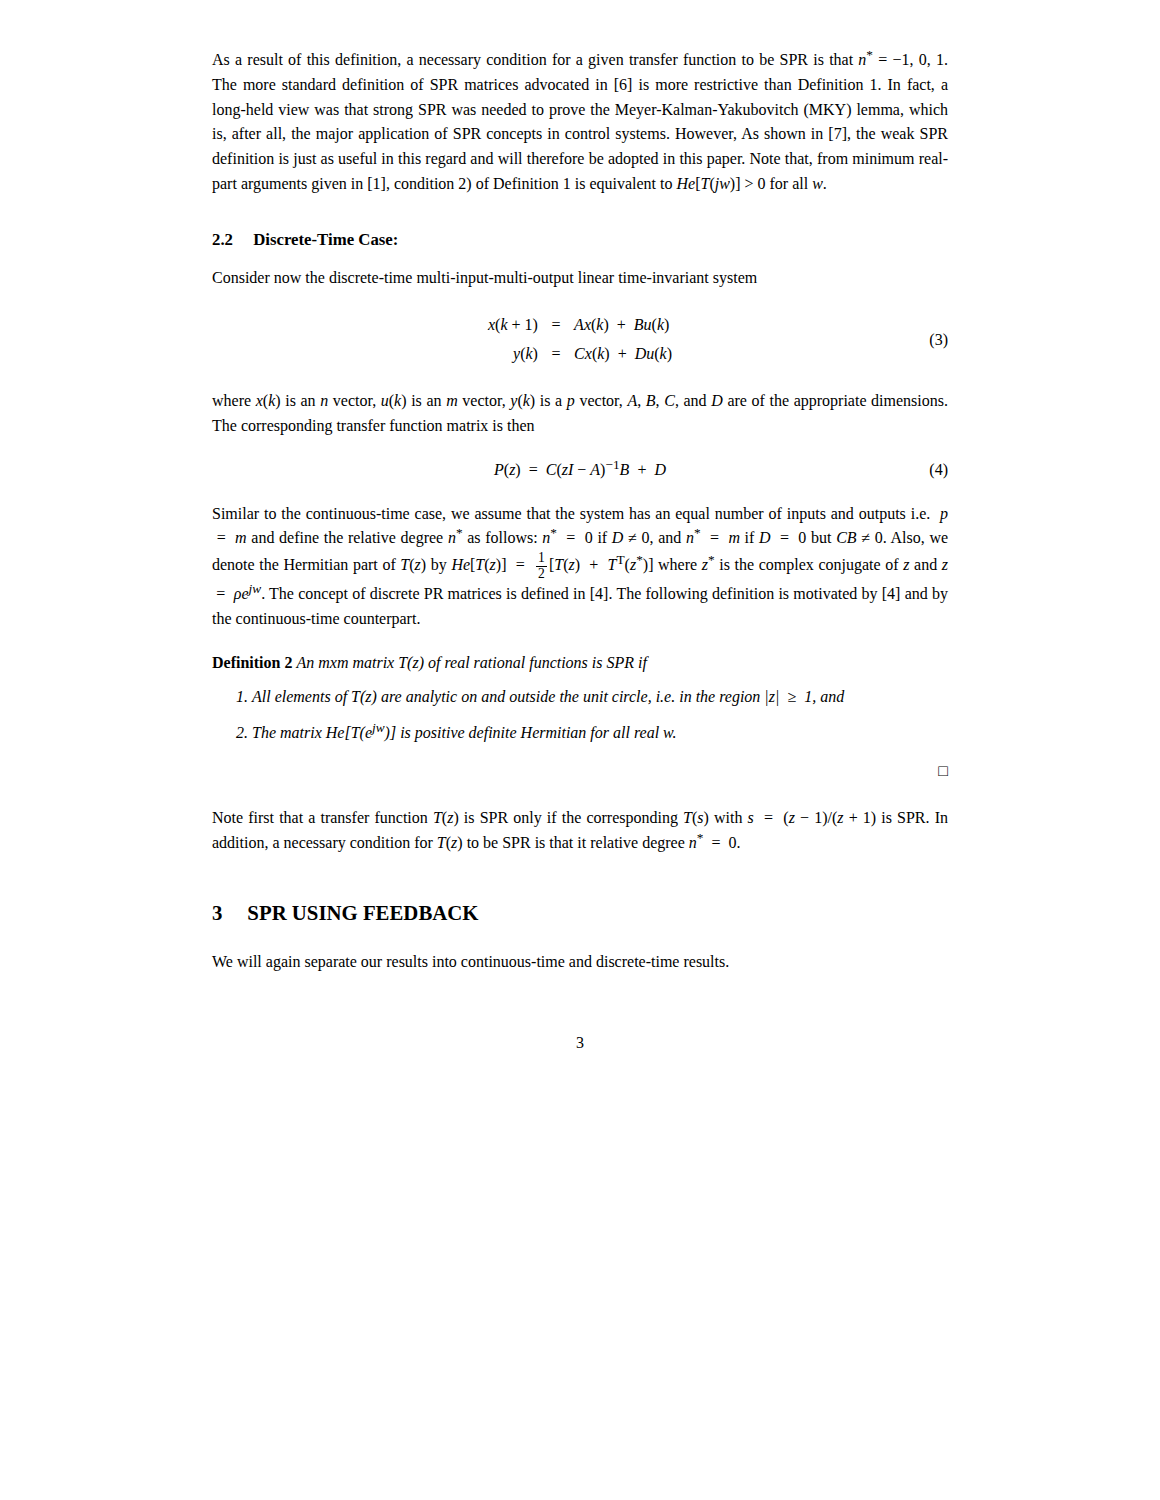As a result of this definition, a necessary condition for a given transfer function to be SPR is that n* = −1, 0, 1. The more standard definition of SPR matrices advocated in [6] is more restrictive than Definition 1. In fact, a long-held view was that strong SPR was needed to prove the Meyer-Kalman-Yakubovitch (MKY) lemma, which is, after all, the major application of SPR concepts in control systems. However, As shown in [7], the weak SPR definition is just as useful in this regard and will therefore be adopted in this paper. Note that, from minimum real-part arguments given in [1], condition 2) of Definition 1 is equivalent to He[T(jw)] > 0 for all w.
2.2 Discrete-Time Case:
Consider now the discrete-time multi-input-multi-output linear time-invariant system
| x ( k + 1) | = | Ax ( k ) + Bu ( k ) |
| y ( k ) | = | Cx ( k ) + Du ( k ) |
(3)
where x(k) is an n vector, u(k) is an m vector, y(k) is a p vector, A, B, C, and D are of the appropriate dimensions. The corresponding transfer function matrix is then
P(z) = C(zI − A)−1B + D (4)
Similar to the continuous-time case, we assume that the system has an equal number of inputs and outputs i.e. p = m and define the relative degree n* as follows: n* = 0 if D ≠ 0, and n* = m if D = 0 but CB ≠ 0. Also, we denote the Hermitian part of T(z) by He[T(z)] = 12[T(z) + TT(z*)] where z* is the complex conjugate of z and z = ρejw. The concept of discrete PR matrices is defined in [4]. The following definition is motivated by [4] and by the continuous-time counterpart.
Definition 2 An mxm matrix T(z) of real rational functions is SPR if
All elements of T(z) are analytic on and outside the unit circle, i.e. in the region |z| ≥ 1, and
The matrix He[T(ejw)] is positive definite Hermitian for all real w.
□
Note first that a transfer function T(z) is SPR only if the corresponding T(s) with s = (z − 1)/(z + 1) is SPR. In addition, a necessary condition for T(z) to be SPR is that it relative degree n* = 0.
3 SPR USING FEEDBACK
We will again separate our results into continuous-time and discrete-time results.
3